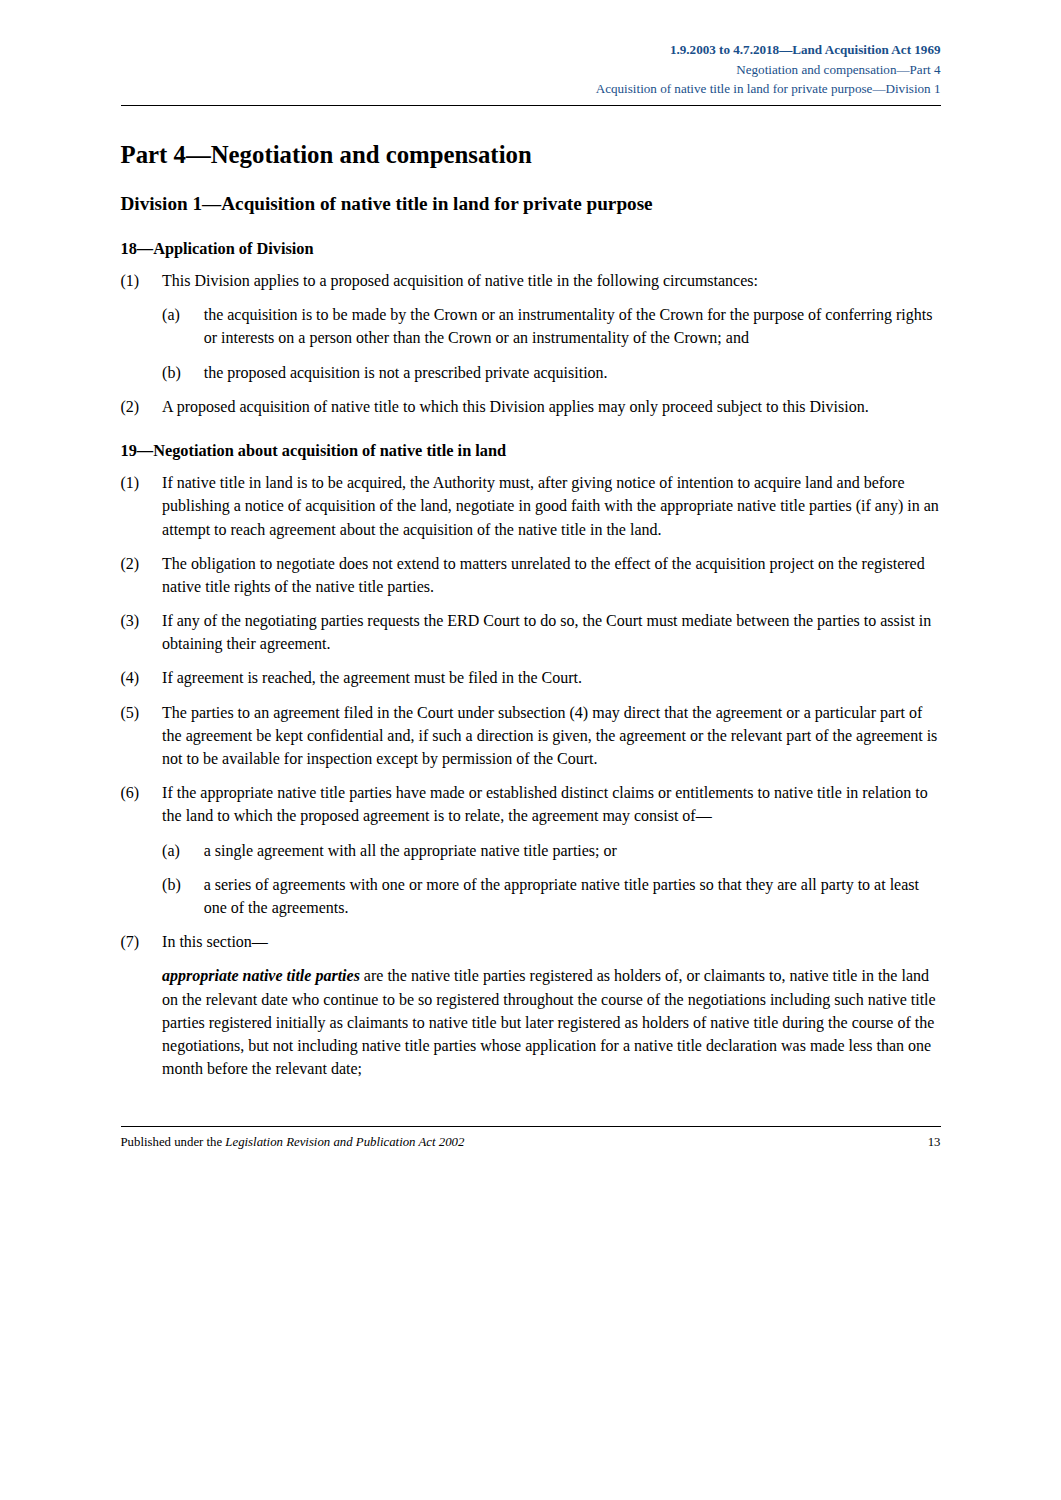1.9.2003 to 4.7.2018—Land Acquisition Act 1969
Negotiation and compensation—Part 4
Acquisition of native title in land for private purpose—Division 1
Part 4—Negotiation and compensation
Division 1—Acquisition of native title in land for private purpose
18—Application of Division
(1) This Division applies to a proposed acquisition of native title in the following circumstances:
(a) the acquisition is to be made by the Crown or an instrumentality of the Crown for the purpose of conferring rights or interests on a person other than the Crown or an instrumentality of the Crown; and
(b) the proposed acquisition is not a prescribed private acquisition.
(2) A proposed acquisition of native title to which this Division applies may only proceed subject to this Division.
19—Negotiation about acquisition of native title in land
(1) If native title in land is to be acquired, the Authority must, after giving notice of intention to acquire land and before publishing a notice of acquisition of the land, negotiate in good faith with the appropriate native title parties (if any) in an attempt to reach agreement about the acquisition of the native title in the land.
(2) The obligation to negotiate does not extend to matters unrelated to the effect of the acquisition project on the registered native title rights of the native title parties.
(3) If any of the negotiating parties requests the ERD Court to do so, the Court must mediate between the parties to assist in obtaining their agreement.
(4) If agreement is reached, the agreement must be filed in the Court.
(5) The parties to an agreement filed in the Court under subsection (4) may direct that the agreement or a particular part of the agreement be kept confidential and, if such a direction is given, the agreement or the relevant part of the agreement is not to be available for inspection except by permission of the Court.
(6) If the appropriate native title parties have made or established distinct claims or entitlements to native title in relation to the land to which the proposed agreement is to relate, the agreement may consist of—
(a) a single agreement with all the appropriate native title parties; or
(b) a series of agreements with one or more of the appropriate native title parties so that they are all party to at least one of the agreements.
(7) In this section—
appropriate native title parties are the native title parties registered as holders of, or claimants to, native title in the land on the relevant date who continue to be so registered throughout the course of the negotiations including such native title parties registered initially as claimants to native title but later registered as holders of native title during the course of the negotiations, but not including native title parties whose application for a native title declaration was made less than one month before the relevant date;
Published under the Legislation Revision and Publication Act 2002
13